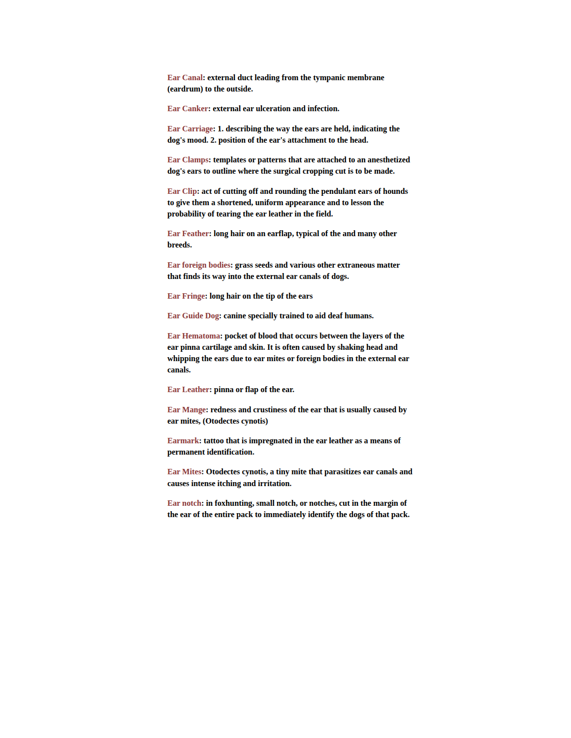Ear Canal: external duct leading from the tympanic membrane (eardrum) to the outside.
Ear Canker: external ear ulceration and infection.
Ear Carriage: 1. describing the way the ears are held, indicating the dog's mood. 2. position of the ear's attachment to the head.
Ear Clamps: templates or patterns that are attached to an anesthetized dog's ears to outline where the surgical cropping cut is to be made.
Ear Clip: act of cutting off and rounding the pendulant ears of hounds to give them a shortened, uniform appearance and to lesson the probability of tearing the ear leather in the field.
Ear Feather: long hair on an earflap, typical of the and many other breeds.
Ear foreign bodies: grass seeds and various other extraneous matter that finds its way into the external ear canals of dogs.
Ear Fringe: long hair on the tip of the ears
Ear Guide Dog: canine specially trained to aid deaf humans.
Ear Hematoma: pocket of blood that occurs between the layers of the ear pinna cartilage and skin. It is often caused by shaking head and whipping the ears due to ear mites or foreign bodies in the external ear canals.
Ear Leather: pinna or flap of the ear.
Ear Mange: redness and crustiness of the ear that is usually caused by ear mites, (Otodectes cynotis)
Earmark: tattoo that is impregnated in the ear leather as a means of permanent identification.
Ear Mites: Otodectes cynotis, a tiny mite that parasitizes ear canals and causes intense itching and irritation.
Ear notch: in foxhunting, small notch, or notches, cut in the margin of the ear of the entire pack to immediately identify the dogs of that pack.